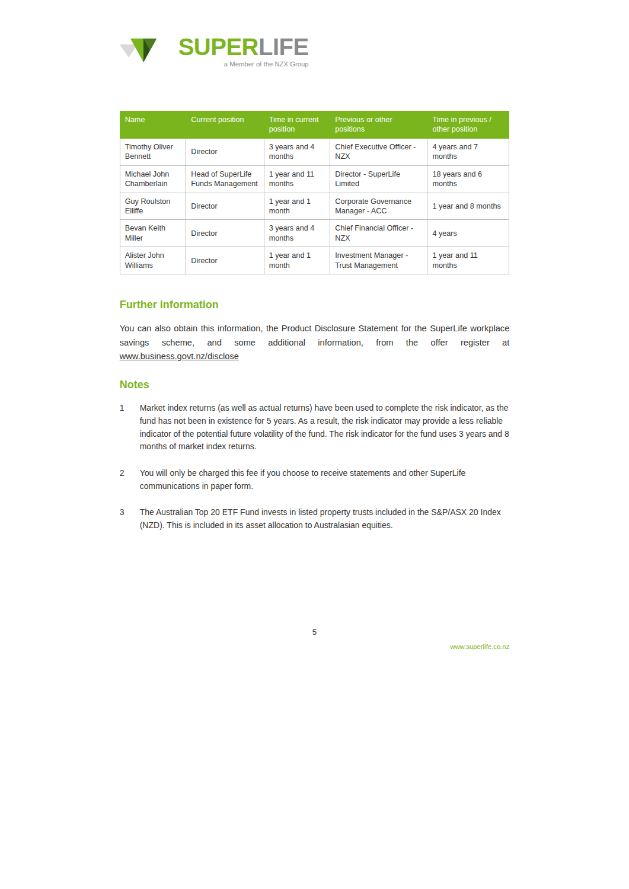SUPER LIFE
a Member of the NZX Group
| Name | Current position | Time in current position | Previous or other positions | Time in previous / other position |
| --- | --- | --- | --- | --- |
| Timothy Oliver Bennett | Director | 3 years and 4 months | Chief Executive Officer - NZX | 4 years and 7 months |
| Michael John Chamberlain | Head of SuperLife Funds Management | 1 year and 11 months | Director - SuperLife Limited | 18 years and 6 months |
| Guy Roulston Elliffe | Director | 1 year and 1 month | Corporate Governance Manager - ACC | 1 year and 8 months |
| Bevan Keith Miller | Director | 3 years and 4 months | Chief Financial Officer - NZX | 4 years |
| Alister John Williams | Director | 1 year and 1 month | Investment Manager - Trust Management | 1 year and 11 months |
Further information
You can also obtain this information, the Product Disclosure Statement for the SuperLife workplace savings scheme, and some additional information, from the offer register at www.business.govt.nz/disclose
Notes
Market index returns (as well as actual returns) have been used to complete the risk indicator, as the fund has not been in existence for 5 years. As a result, the risk indicator may provide a less reliable indicator of the potential future volatility of the fund. The risk indicator for the fund uses 3 years and 8 months of market index returns.
You will only be charged this fee if you choose to receive statements and other SuperLife communications in paper form.
The Australian Top 20 ETF Fund invests in listed property trusts included in the S&P/ASX 20 Index (NZD). This is included in its asset allocation to Australasian equities.
5
www.superlife.co.nz